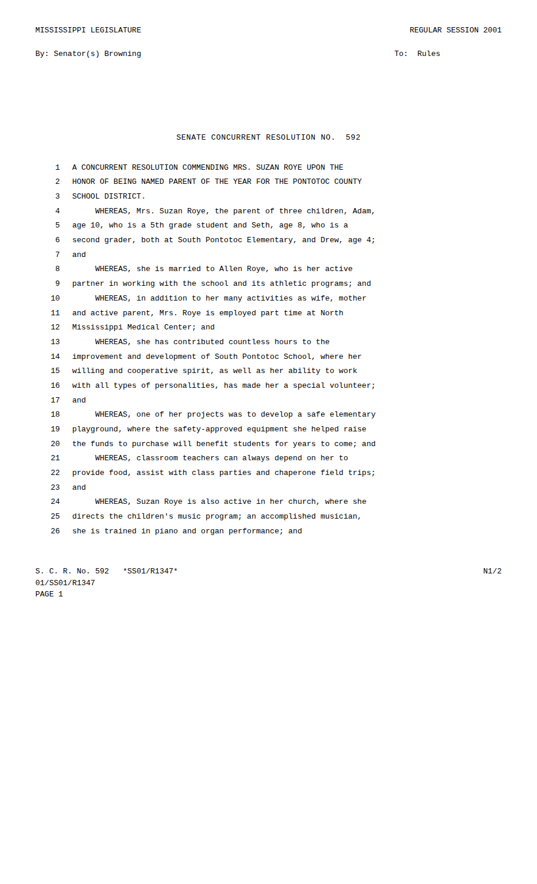MISSISSIPPI LEGISLATURE
REGULAR SESSION 2001
By: Senator(s) Browning
To: Rules
SENATE CONCURRENT RESOLUTION NO. 592
1 A CONCURRENT RESOLUTION COMMENDING MRS. SUZAN ROYE UPON THE
2 HONOR OF BEING NAMED PARENT OF THE YEAR FOR THE PONTOTOC COUNTY
3 SCHOOL DISTRICT.
4 WHEREAS, Mrs. Suzan Roye, the parent of three children, Adam,
5 age 10, who is a 5th grade student and Seth, age 8, who is a
6 second grader, both at South Pontotoc Elementary, and Drew, age 4;
7 and
8 WHEREAS, she is married to Allen Roye, who is her active
9 partner in working with the school and its athletic programs; and
10 WHEREAS, in addition to her many activities as wife, mother
11 and active parent, Mrs. Roye is employed part time at North
12 Mississippi Medical Center; and
13 WHEREAS, she has contributed countless hours to the
14 improvement and development of South Pontotoc School, where her
15 willing and cooperative spirit, as well as her ability to work
16 with all types of personalities, has made her a special volunteer;
17 and
18 WHEREAS, one of her projects was to develop a safe elementary
19 playground, where the safety-approved equipment she helped raise
20 the funds to purchase will benefit students for years to come; and
21 WHEREAS, classroom teachers can always depend on her to
22 provide food, assist with class parties and chaperone field trips;
23 and
24 WHEREAS, Suzan Roye is also active in her church, where she
25 directs the children's music program; an accomplished musician,
26 she is trained in piano and organ performance; and
S. C. R. No. 592 *SS01/R1347*
N1/2
01/SS01/R1347
PAGE 1